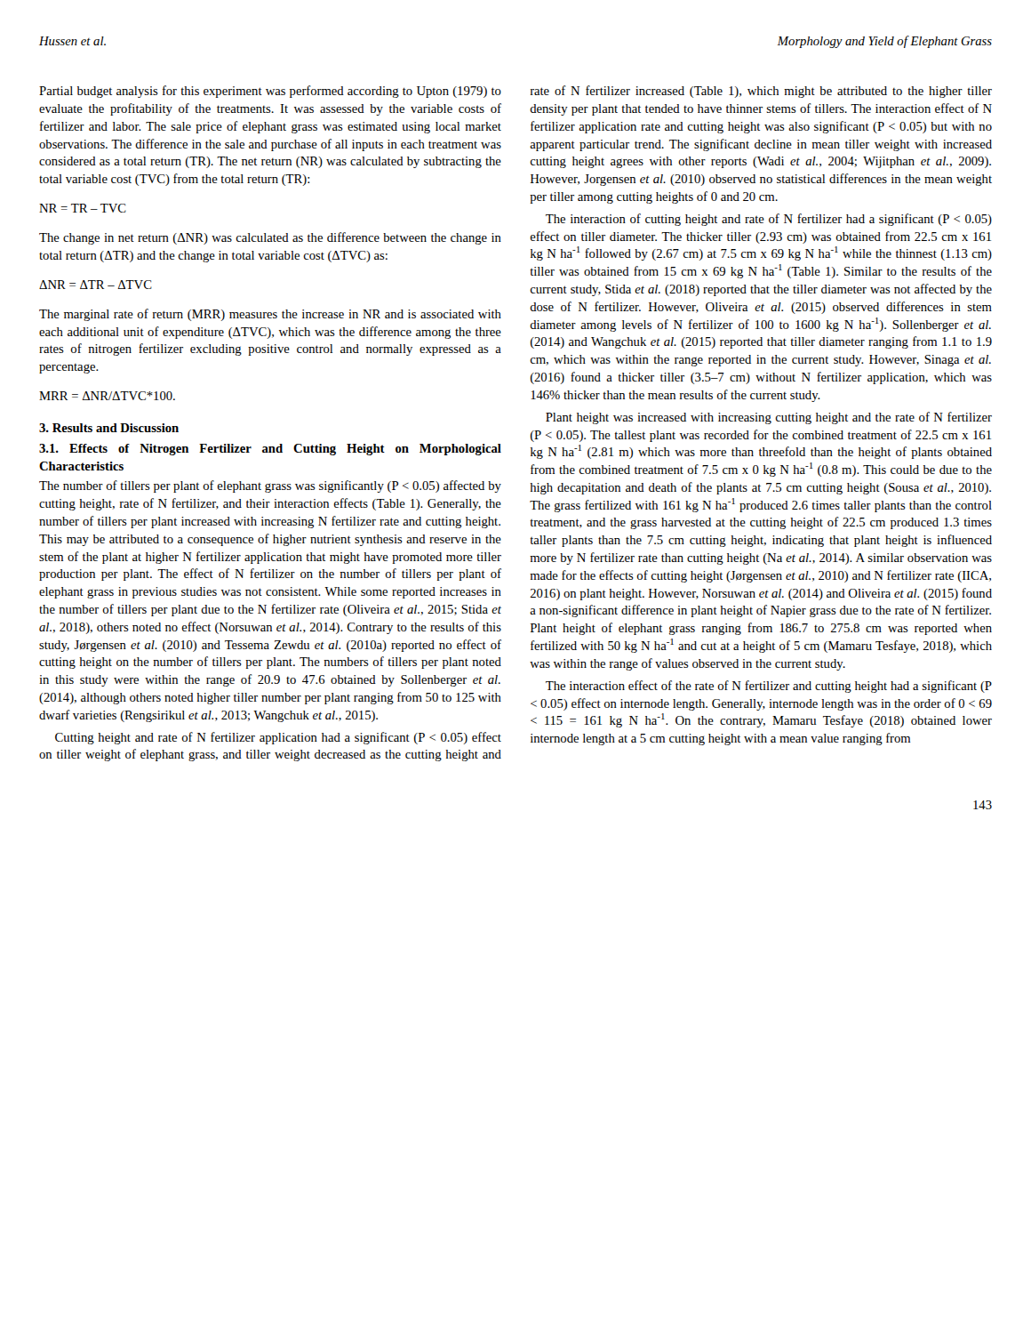Hussen et al. Morphology and Yield of Elephant Grass
Partial budget analysis for this experiment was performed according to Upton (1979) to evaluate the profitability of the treatments. It was assessed by the variable costs of fertilizer and labor. The sale price of elephant grass was estimated using local market observations. The difference in the sale and purchase of all inputs in each treatment was considered as a total return (TR). The net return (NR) was calculated by subtracting the total variable cost (TVC) from the total return (TR):
NR = TR – TVC
The change in net return (ΔNR) was calculated as the difference between the change in total return (ΔTR) and the change in total variable cost (ΔTVC) as:
ΔNR = ΔTR – ΔTVC
The marginal rate of return (MRR) measures the increase in NR and is associated with each additional unit of expenditure (ΔTVC), which was the difference among the three rates of nitrogen fertilizer excluding positive control and normally expressed as a percentage.
MRR = ΔNR/ΔTVC*100.
3. Results and Discussion
3.1. Effects of Nitrogen Fertilizer and Cutting Height on Morphological Characteristics
The number of tillers per plant of elephant grass was significantly (P < 0.05) affected by cutting height, rate of N fertilizer, and their interaction effects (Table 1). Generally, the number of tillers per plant increased with increasing N fertilizer rate and cutting height. This may be attributed to a consequence of higher nutrient synthesis and reserve in the stem of the plant at higher N fertilizer application that might have promoted more tiller production per plant. The effect of N fertilizer on the number of tillers per plant of elephant grass in previous studies was not consistent. While some reported increases in the number of tillers per plant due to the N fertilizer rate (Oliveira et al., 2015; Stida et al., 2018), others noted no effect (Norsuwan et al., 2014). Contrary to the results of this study, Jørgensen et al. (2010) and Tessema Zewdu et al. (2010a) reported no effect of cutting height on the number of tillers per plant. The numbers of tillers per plant noted in this study were within the range of 20.9 to 47.6 obtained by Sollenberger et al. (2014), although others noted higher tiller number per plant ranging from 50 to 125 with dwarf varieties (Rengsirikul et al., 2013; Wangchuk et al., 2015).
Cutting height and rate of N fertilizer application had a significant (P < 0.05) effect on tiller weight of elephant grass, and tiller weight decreased as the cutting height and rate of N fertilizer increased (Table 1), which might be attributed to the higher tiller density per plant that tended to have thinner stems of tillers. The interaction effect of N fertilizer application rate and cutting height was also significant (P < 0.05) but with no apparent particular trend. The significant decline in mean tiller weight with increased cutting height agrees with other reports (Wadi et al., 2004; Wijitphan et al., 2009). However, Jorgensen et al. (2010) observed no statistical differences in the mean weight per tiller among cutting heights of 0 and 20 cm.
The interaction of cutting height and rate of N fertilizer had a significant (P < 0.05) effect on tiller diameter. The thicker tiller (2.93 cm) was obtained from 22.5 cm x 161 kg N ha-1 followed by (2.67 cm) at 7.5 cm x 69 kg N ha-1 while the thinnest (1.13 cm) tiller was obtained from 15 cm x 69 kg N ha-1 (Table 1). Similar to the results of the current study, Stida et al. (2018) reported that the tiller diameter was not affected by the dose of N fertilizer. However, Oliveira et al. (2015) observed differences in stem diameter among levels of N fertilizer of 100 to 1600 kg N ha-1). Sollenberger et al. (2014) and Wangchuk et al. (2015) reported that tiller diameter ranging from 1.1 to 1.9 cm, which was within the range reported in the current study. However, Sinaga et al. (2016) found a thicker tiller (3.5–7 cm) without N fertilizer application, which was 146% thicker than the mean results of the current study.
Plant height was increased with increasing cutting height and the rate of N fertilizer (P < 0.05). The tallest plant was recorded for the combined treatment of 22.5 cm x 161 kg N ha-1 (2.81 m) which was more than threefold than the height of plants obtained from the combined treatment of 7.5 cm x 0 kg N ha-1 (0.8 m). This could be due to the high decapitation and death of the plants at 7.5 cm cutting height (Sousa et al., 2010). The grass fertilized with 161 kg N ha-1 produced 2.6 times taller plants than the control treatment, and the grass harvested at the cutting height of 22.5 cm produced 1.3 times taller plants than the 7.5 cm cutting height, indicating that plant height is influenced more by N fertilizer rate than cutting height (Na et al., 2014). A similar observation was made for the effects of cutting height (Jørgensen et al., 2010) and N fertilizer rate (IICA, 2016) on plant height. However, Norsuwan et al. (2014) and Oliveira et al. (2015) found a non-significant difference in plant height of Napier grass due to the rate of N fertilizer. Plant height of elephant grass ranging from 186.7 to 275.8 cm was reported when fertilized with 50 kg N ha-1 and cut at a height of 5 cm (Mamaru Tesfaye, 2018), which was within the range of values observed in the current study.
The interaction effect of the rate of N fertilizer and cutting height had a significant (P < 0.05) effect on internode length. Generally, internode length was in the order of 0 < 69 < 115 = 161 kg N ha-1. On the contrary, Mamaru Tesfaye (2018) obtained lower internode length at a 5 cm cutting height with a mean value ranging from
143